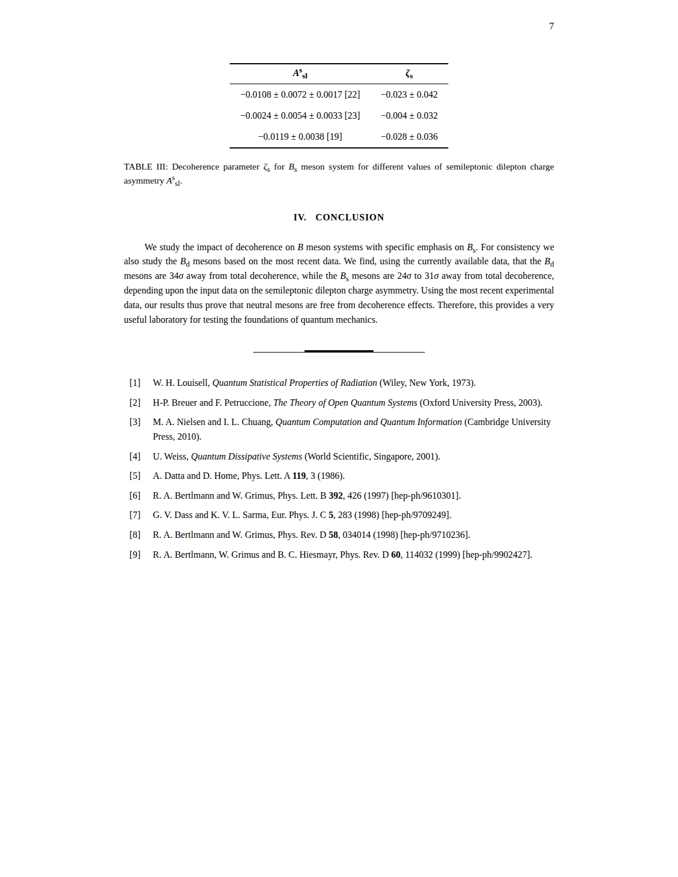7
| A s sl | ζ s |
| --- | --- |
| −0.0108 ± 0.0072 ± 0.0017 [22] | −0.023 ± 0.042 |
| −0.0024 ± 0.0054 ± 0.0033 [23] | −0.004 ± 0.032 |
| −0.0119 ± 0.0038 [19] | −0.028 ± 0.036 |
TABLE III: Decoherence parameter ζs for Bs meson system for different values of semileptonic dilepton charge asymmetry Assl.
IV. CONCLUSION
We study the impact of decoherence on B meson systems with specific emphasis on Bs. For consistency we also study the Bd mesons based on the most recent data. We find, using the currently available data, that the Bd mesons are 34σ away from total decoherence, while the Bs mesons are 24σ to 31σ away from total decoherence, depending upon the input data on the semileptonic dilepton charge asymmetry. Using the most recent experimental data, our results thus prove that neutral mesons are free from decoherence effects. Therefore, this provides a very useful laboratory for testing the foundations of quantum mechanics.
W. H. Louisell, Quantum Statistical Properties of Radiation (Wiley, New York, 1973).
H-P. Breuer and F. Petruccione, The Theory of Open Quantum Systems (Oxford University Press, 2003).
M. A. Nielsen and I. L. Chuang, Quantum Computation and Quantum Information (Cambridge University Press, 2010).
U. Weiss, Quantum Dissipative Systems (World Scientific, Singapore, 2001).
A. Datta and D. Home, Phys. Lett. A 119, 3 (1986).
R. A. Bertlmann and W. Grimus, Phys. Lett. B 392, 426 (1997) [hep-ph/9610301].
G. V. Dass and K. V. L. Sarma, Eur. Phys. J. C 5, 283 (1998) [hep-ph/9709249].
R. A. Bertlmann and W. Grimus, Phys. Rev. D 58, 034014 (1998) [hep-ph/9710236].
R. A. Bertlmann, W. Grimus and B. C. Hiesmayr, Phys. Rev. D 60, 114032 (1999) [hep-ph/9902427].